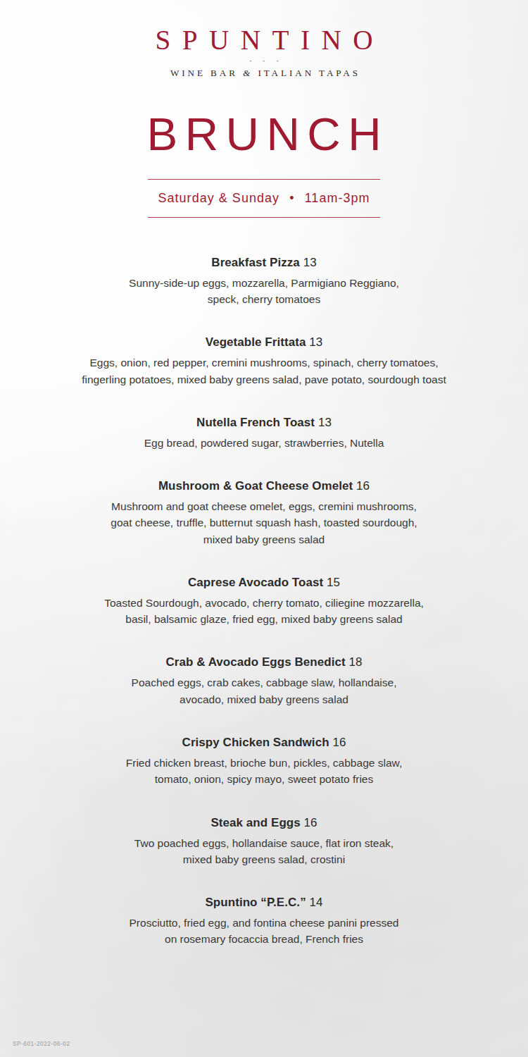SPUNTINO
· · ·
WINE BAR & ITALIAN TAPAS
BRUNCH
Saturday & Sunday • 11am-3pm
Breakfast Pizza 13
Sunny-side-up eggs, mozzarella, Parmigiano Reggiano,
speck, cherry tomatoes
Vegetable Frittata 13
Eggs, onion, red pepper, cremini mushrooms, spinach, cherry tomatoes,
fingerling potatoes, mixed baby greens salad, pave potato, sourdough toast
Nutella French Toast 13
Egg bread, powdered sugar, strawberries, Nutella
Mushroom & Goat Cheese Omelet 16
Mushroom and goat cheese omelet, eggs, cremini mushrooms,
goat cheese, truffle, butternut squash hash, toasted sourdough,
mixed baby greens salad
Caprese Avocado Toast 15
Toasted Sourdough, avocado, cherry tomato, ciliegine mozzarella,
basil, balsamic glaze, fried egg, mixed baby greens salad
Crab & Avocado Eggs Benedict 18
Poached eggs, crab cakes, cabbage slaw, hollandaise,
avocado, mixed baby greens salad
Crispy Chicken Sandwich 16
Fried chicken breast, brioche bun, pickles, cabbage slaw,
tomato, onion, spicy mayo, sweet potato fries
Steak and Eggs 16
Two poached eggs, hollandaise sauce, flat iron steak,
mixed baby greens salad, crostini
Spuntino “P.E.C.” 14
Prosciutto, fried egg, and fontina cheese panini pressed
on rosemary focaccia bread, French fries
SP-601-2022-06-02